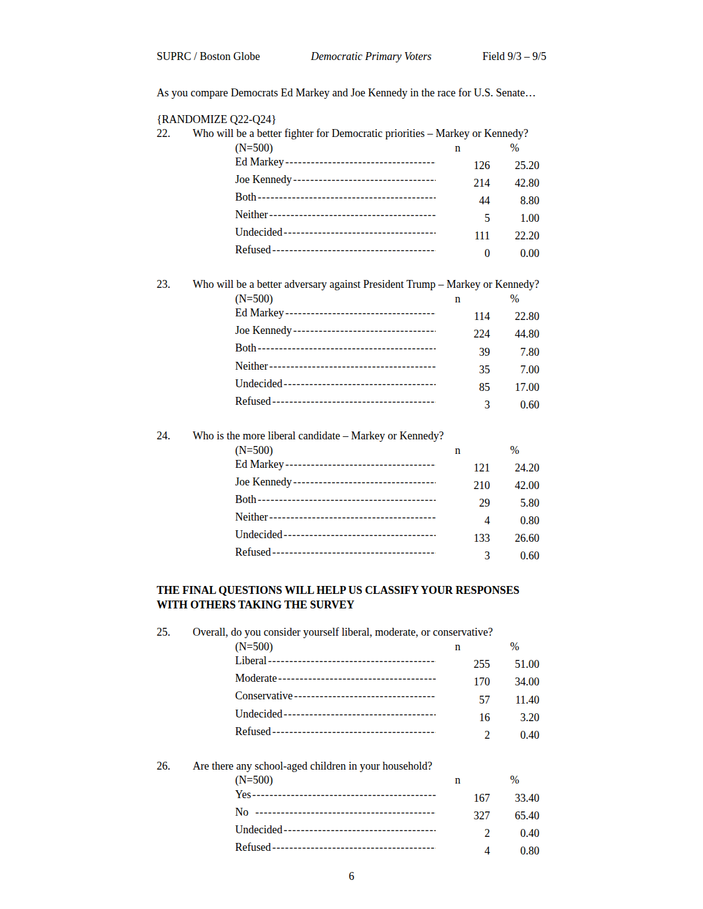SUPRC / Boston Globe
Democratic Primary Voters
Field 9/3 – 9/5
As you compare Democrats Ed Markey and Joe Kennedy in the race for U.S. Senate…
{RANDOMIZE Q22-Q24}
22.
Who will be a better fighter for Democratic priorities – Markey or Kennedy?
| (N=500) | n | % |
| Ed Markey ----------------------------------------------------- | 126 | 25.20 |
| Joe Kennedy ------------------------------------------------- | 214 | 42.80 |
| Both ----------------------------------------------------------- | 44 | 8.80 |
| Neither ------------------------------------------------------- | 5 | 1.00 |
| Undecided --------------------------------------------------- | 111 | 22.20 |
| Refused ------------------------------------------------------- | 0 | 0.00 |
23.
Who will be a better adversary against President Trump – Markey or Kennedy?
| (N=500) | n | % |
| Ed Markey ----------------------------------------------------- | 114 | 22.80 |
| Joe Kennedy ------------------------------------------------- | 224 | 44.80 |
| Both ---------------------------------------------------------- | 39 | 7.80 |
| Neither ------------------------------------------------------ | 35 | 7.00 |
| Undecided -------------------------------------------------- | 85 | 17.00 |
| Refused ------------------------------------------------------- | 3 | 0.60 |
24.
Who is the more liberal candidate – Markey or Kennedy?
| (N=500) | n | % |
| Ed Markey ----------------------------------------------------- | 121 | 24.20 |
| Joe Kennedy ------------------------------------------------- | 210 | 42.00 |
| Both ---------------------------------------------------------- | 29 | 5.80 |
| Neither ------------------------------------------------------- | 4 | 0.80 |
| Undecided --------------------------------------------------- | 133 | 26.60 |
| Refused ------------------------------------------------------- | 3 | 0.60 |
THE FINAL QUESTIONS WILL HELP US CLASSIFY YOUR RESPONSES WITH OTHERS TAKING THE SURVEY
25.
Overall, do you consider yourself liberal, moderate, or conservative?
| (N=500) | n | % |
| Liberal -------------------------------------------------------- | 255 | 51.00 |
| Moderate ---------------------------------------------------- | 170 | 34.00 |
| Conservative ----------------------------------------------- | 57 | 11.40 |
| Undecided -------------------------------------------------- | 16 | 3.20 |
| Refused ------------------------------------------------------- | 2 | 0.40 |
26.
Are there any school-aged children in your household?
| (N=500) | n | % |
| Yes ----------------------------------------------------------- | 167 | 33.40 |
| No --------------------------------------------------------- | 327 | 65.40 |
| Undecided ---------------------------------------------------- | 2 | 0.40 |
| Refused ------------------------------------------------------- | 4 | 0.80 |
6